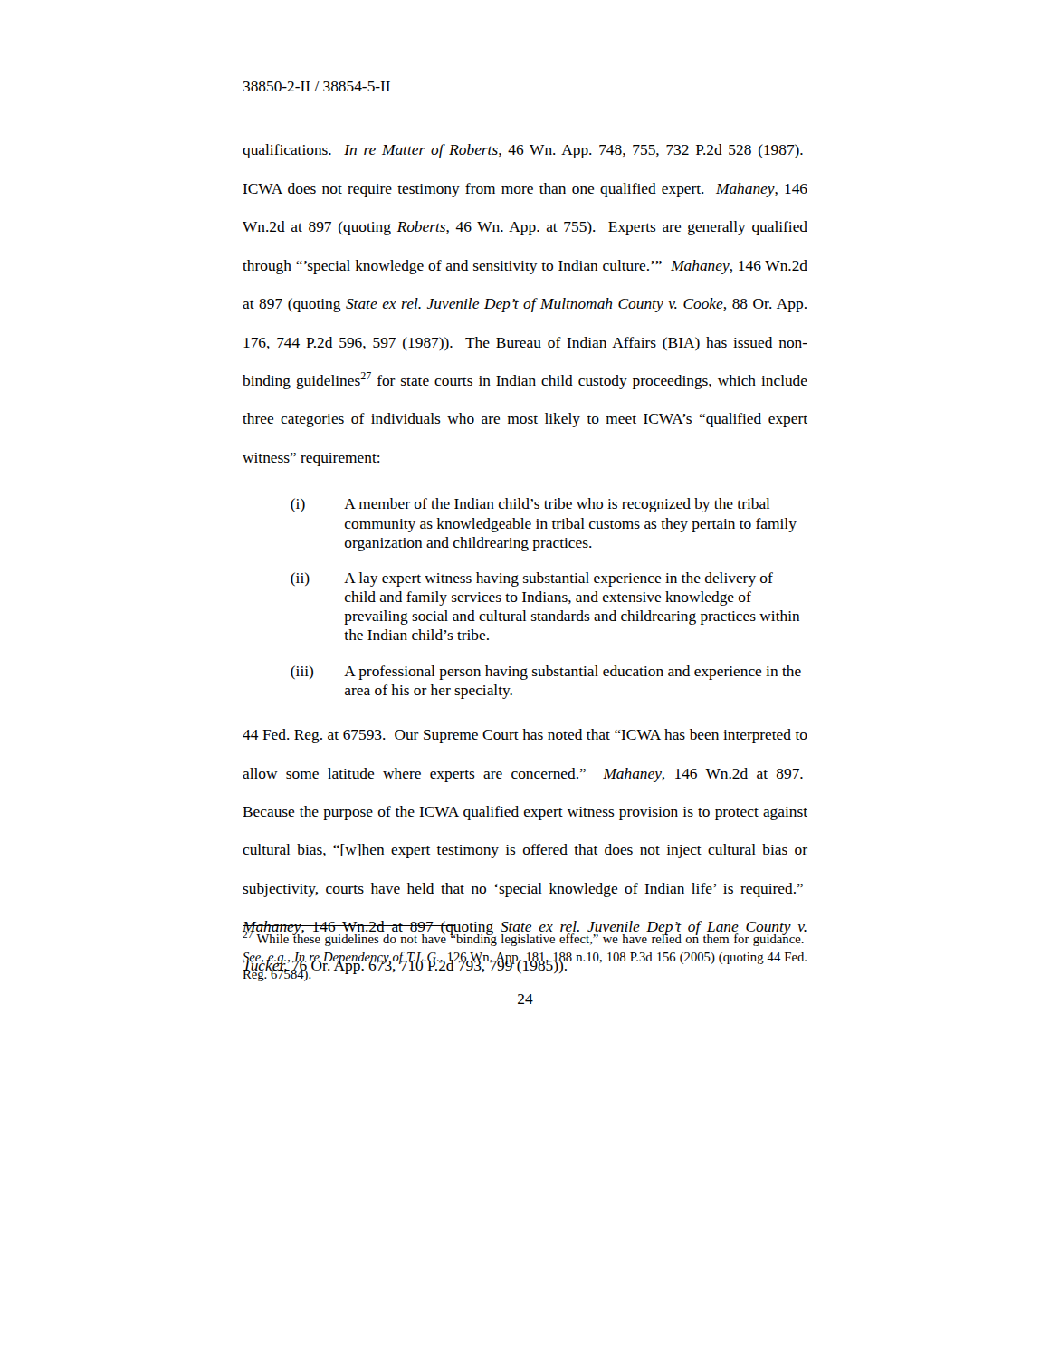38850-2-II / 38854-5-II
qualifications. In re Matter of Roberts, 46 Wn. App. 748, 755, 732 P.2d 528 (1987). ICWA does not require testimony from more than one qualified expert. Mahaney, 146 Wn.2d at 897 (quoting Roberts, 46 Wn. App. at 755). Experts are generally qualified through “’special knowledge of and sensitivity to Indian culture.’” Mahaney, 146 Wn.2d at 897 (quoting State ex rel. Juvenile Dep’t of Multnomah County v. Cooke, 88 Or. App. 176, 744 P.2d 596, 597 (1987)). The Bureau of Indian Affairs (BIA) has issued non-binding guidelines27 for state courts in Indian child custody proceedings, which include three categories of individuals who are most likely to meet ICWA’s “qualified expert witness” requirement:
(i)
A member of the Indian child’s tribe who is recognized by the tribal community as knowledgeable in tribal customs as they pertain to family organization and childrearing practices.
(ii)
A lay expert witness having substantial experience in the delivery of child and family services to Indians, and extensive knowledge of prevailing social and cultural standards and childrearing practices within the Indian child’s tribe.
(iii)
A professional person having substantial education and experience in the area of his or her specialty.
44 Fed. Reg. at 67593. Our Supreme Court has noted that “ICWA has been interpreted to allow some latitude where experts are concerned.” Mahaney, 146 Wn.2d at 897. Because the purpose of the ICWA qualified expert witness provision is to protect against cultural bias, “[w]hen expert testimony is offered that does not inject cultural bias or subjectivity, courts have held that no ‘special knowledge of Indian life’ is required.” Mahaney, 146 Wn.2d at 897 (quoting State ex rel. Juvenile Dep’t of Lane County v. Tucker, 76 Or. App. 673, 710 P.2d 793, 799 (1985)).
27 While these guidelines do not have “binding legislative effect,” we have relied on them for guidance. See, e.g., In re Dependency of T.L.G., 126 Wn. App. 181, 188 n.10, 108 P.3d 156 (2005) (quoting 44 Fed. Reg. 67584).
24